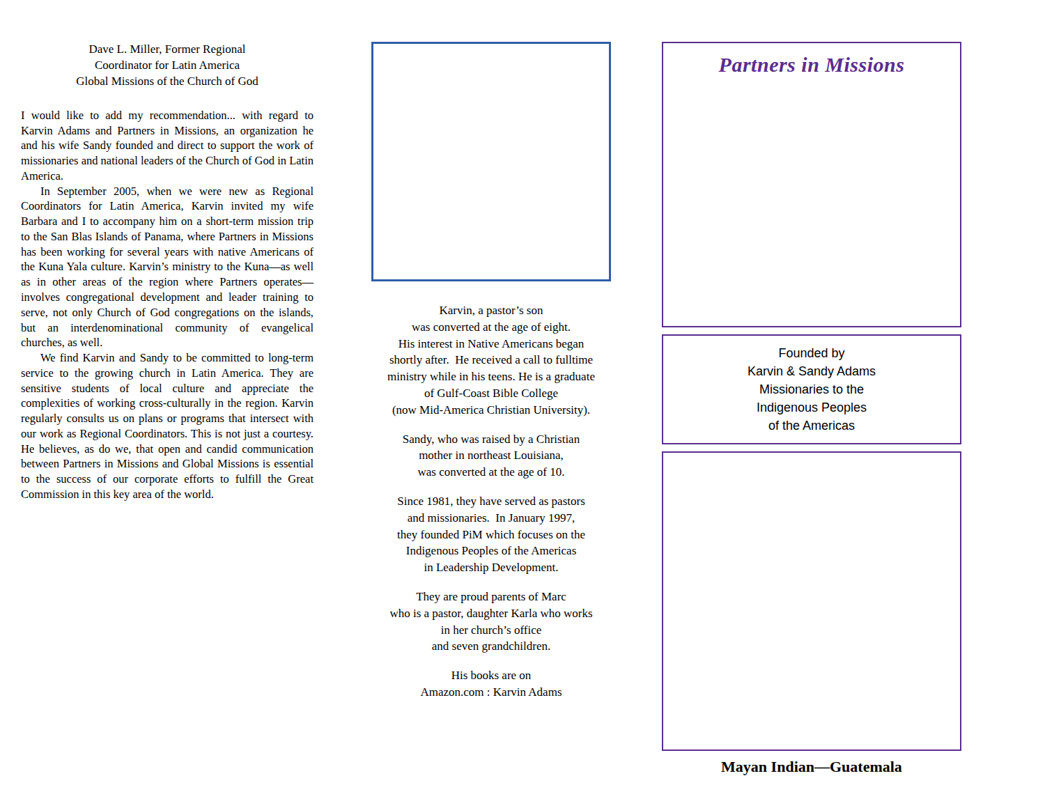Dave L. Miller, Former Regional
Coordinator for Latin America
Global Missions of the Church of God
I would like to add my recommendation... with regard to Karvin Adams and Partners in Missions, an organization he and his wife Sandy founded and direct to support the work of missionaries and national leaders of the Church of God in Latin America.
In September 2005, when we were new as Regional Coordinators for Latin America, Karvin invited my wife Barbara and I to accompany him on a short-term mission trip to the San Blas Islands of Panama, where Partners in Missions has been working for several years with native Americans of the Kuna Yala culture. Karvin’s ministry to the Kuna—as well as in other areas of the region where Partners operates—involves congregational development and leader training to serve, not only Church of God congregations on the islands, but an interdenominational community of evangelical churches, as well.
We find Karvin and Sandy to be committed to long-term service to the growing church in Latin America. They are sensitive students of local culture and appreciate the complexities of working cross-culturally in the region. Karvin regularly consults us on plans or programs that intersect with our work as Regional Coordinators. This is not just a courtesy. He believes, as do we, that open and candid communication between Partners in Missions and Global Missions is essential to the success of our corporate efforts to fulfill the Great Commission in this key area of the world.
Karvin, a pastor’s son
was converted at the age of eight.
His interest in Native Americans began
shortly after. He received a call to fulltime
ministry while in his teens. He is a graduate
of Gulf-Coast Bible College
(now Mid-America Christian University).
Sandy, who was raised by a Christian
mother in northeast Louisiana,
was converted at the age of 10.
Since 1981, they have served as pastors
and missionaries. In January 1997,
they founded PiM which focuses on the
Indigenous Peoples of the Americas
in Leadership Development.
They are proud parents of Marc
who is a pastor, daughter Karla who works
in her church’s office
and seven grandchildren.
His books are on
Amazon.com : Karvin Adams
Partners in Missions
Founded by
Karvin & Sandy Adams
Missionaries to the
Indigenous Peoples
of the Americas
Mayan Indian—Guatemala